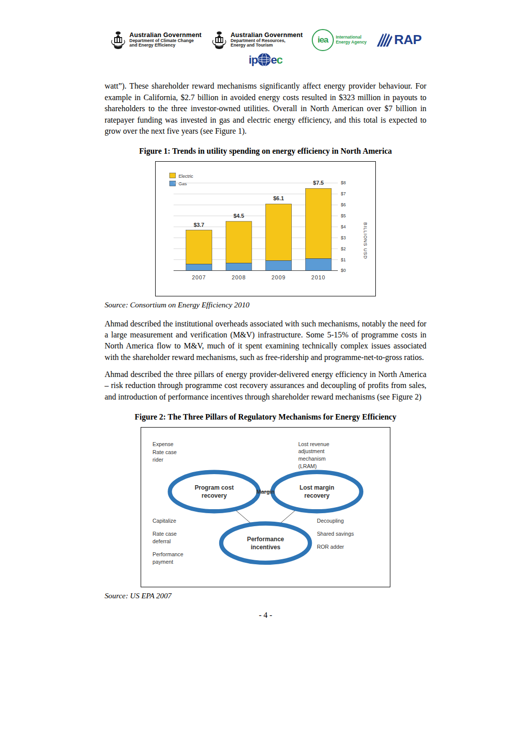Australian Government
Department of Climate Change
and Energy Efficiency
Australian Government
Department of Resources,
Energy and Tourism
iea
International
Energy Agency
RAP
ip e c
watt”). These shareholder reward mechanisms significantly affect energy provider behaviour. For example in California, $2.7 billion in avoided energy costs resulted in $323 million in payouts to shareholders to the three investor-owned utilities. Overall in North American over $7 billion in ratepayer funding was invested in gas and electric energy efficiency, and this total is expected to grow over the next five years (see Figure 1).
Figure 1: Trends in utility spending on energy efficiency in North America
Electric Gas $8 $7 $6 $5 $4 $3 $2 $1 $0 BILLIONS USD $3.7 $4.5 $6.1 $7.5 2007 2008 2009 2010
Source: Consortium on Energy Efficiency 2010
Ahmad described the institutional overheads associated with such mechanisms, notably the need for a large measurement and verification (M&V) infrastructure. Some 5-15% of programme costs in North America flow to M&V, much of it spent examining technically complex issues associated with the shareholder reward mechanisms, such as free-ridership and programme-net-to-gross ratios.
Ahmad described the three pillars of energy provider-delivered energy efficiency in North America – risk reduction through programme cost recovery assurances and decoupling of profits from sales, and introduction of performance incentives through shareholder reward mechanisms (see Figure 2)
Figure 2: The Three Pillars of Regulatory Mechanisms for Energy Efficiency
Program cost recovery Lost margin recovery Performance incentives Margin Expense Rate case rider Lost revenue adjustment mechanism (LRAM) Capitalize Rate case deferral Performance payment Decoupling Shared savings ROR adder
Source: US EPA 2007
- 4 -